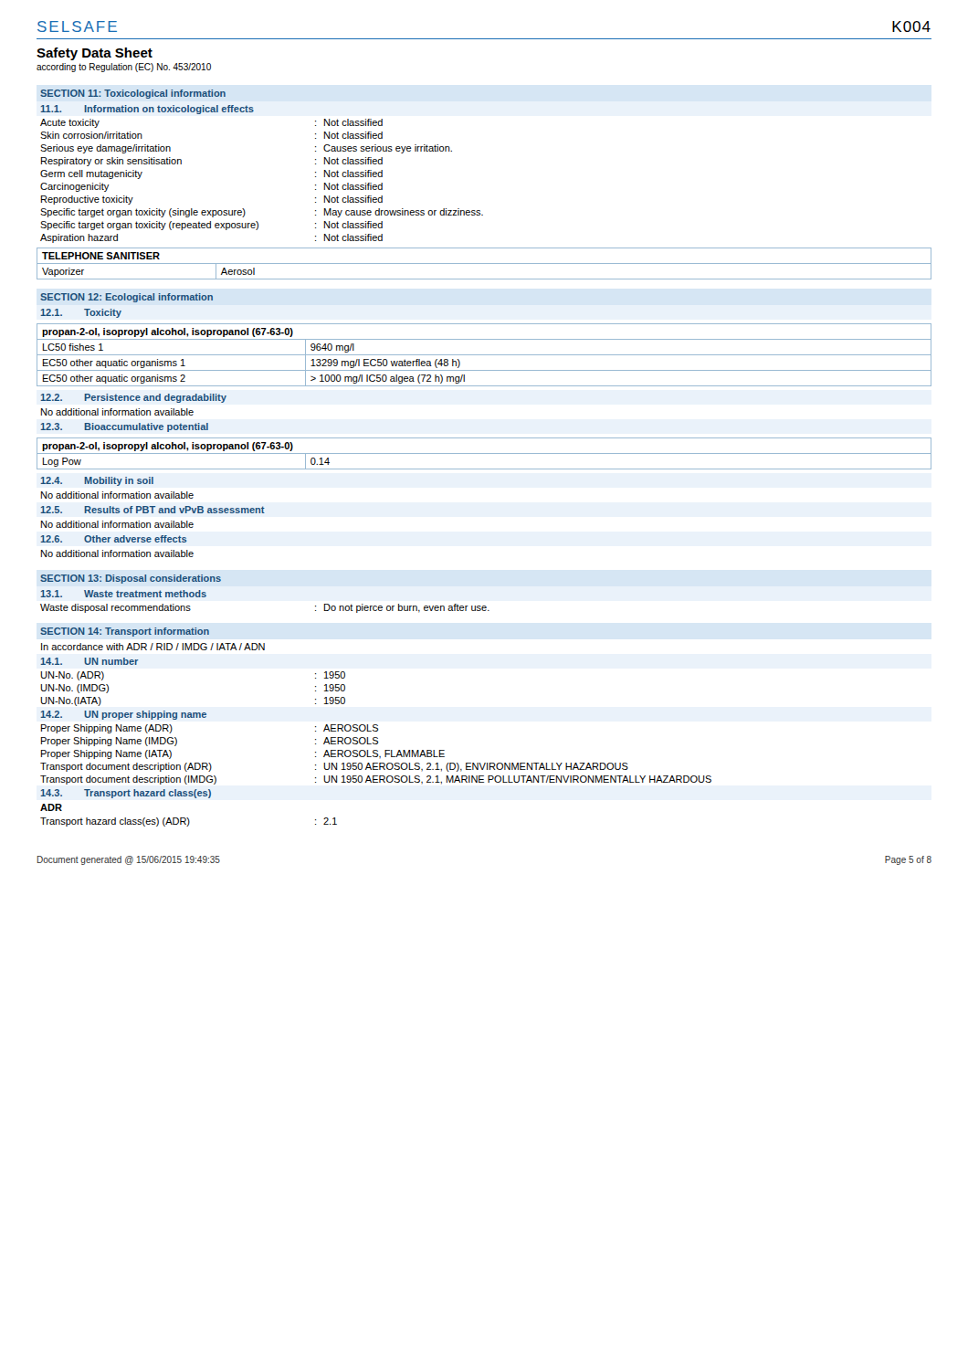SELSAFE
K004
Safety Data Sheet
according to Regulation (EC) No. 453/2010
SECTION 11: Toxicological information
11.1. Information on toxicological effects
Acute toxicity
:
Not classified
Skin corrosion/irritation
:
Not classified
Serious eye damage/irritation
:
Causes serious eye irritation.
Respiratory or skin sensitisation
:
Not classified
Germ cell mutagenicity
:
Not classified
Carcinogenicity
:
Not classified
Reproductive toxicity
:
Not classified
Specific target organ toxicity (single exposure)
:
May cause drowsiness or dizziness.
Specific target organ toxicity (repeated exposure)
:
Not classified
Aspiration hazard
:
Not classified
| TELEPHONE SANITISER |
| Vaporizer | Aerosol |
SECTION 12: Ecological information
12.1. Toxicity
| propan-2-ol, isopropyl alcohol, isopropanol (67-63-0) |
| LC50 fishes 1 | 9640 mg/l |
| EC50 other aquatic organisms 1 | 13299 mg/l EC50 waterflea (48 h) |
| EC50 other aquatic organisms 2 | > 1000 mg/l IC50 algea (72 h) mg/l |
12.2. Persistence and degradability
No additional information available
12.3. Bioaccumulative potential
| propan-2-ol, isopropyl alcohol, isopropanol (67-63-0) |
| Log Pow | 0.14 |
12.4. Mobility in soil
No additional information available
12.5. Results of PBT and vPvB assessment
No additional information available
12.6. Other adverse effects
No additional information available
SECTION 13: Disposal considerations
13.1. Waste treatment methods
Waste disposal recommendations
:
Do not pierce or burn, even after use.
SECTION 14: Transport information
In accordance with ADR / RID / IMDG / IATA / ADN
14.1. UN number
UN-No. (ADR)
:
1950
UN-No. (IMDG)
:
1950
UN-No.(IATA)
:
1950
14.2. UN proper shipping name
Proper Shipping Name (ADR)
:
AEROSOLS
Proper Shipping Name (IMDG)
:
AEROSOLS
Proper Shipping Name (IATA)
:
AEROSOLS, FLAMMABLE
Transport document description (ADR)
:
UN 1950 AEROSOLS, 2.1, (D), ENVIRONMENTALLY HAZARDOUS
Transport document description (IMDG)
:
UN 1950 AEROSOLS, 2.1, MARINE POLLUTANT/ENVIRONMENTALLY HAZARDOUS
14.3. Transport hazard class(es)
ADR
Transport hazard class(es) (ADR)
:
2.1
Document generated @ 15/06/2015 19:49:35
Page 5 of 8